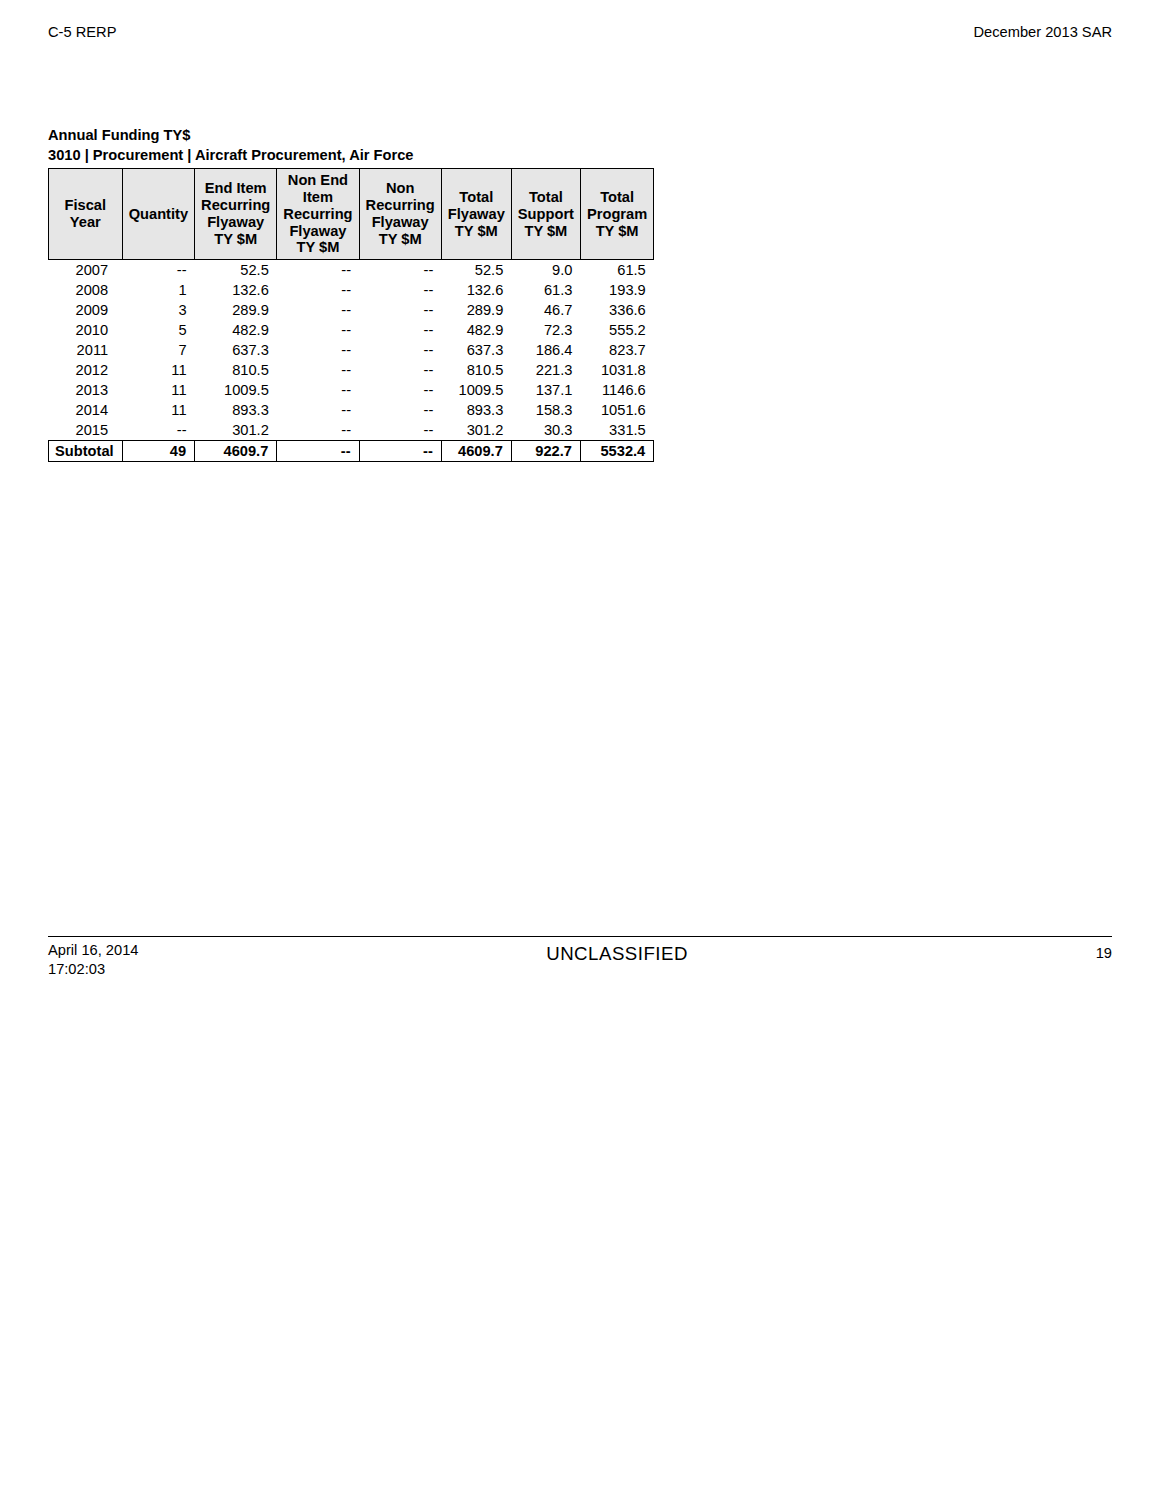C-5 RERP December 2013 SAR
Annual Funding TY$
3010 | Procurement | Aircraft Procurement, Air Force
| Fiscal Year | Quantity | End Item Recurring Flyaway TY $M | Non End Item Recurring Flyaway TY $M | Non Recurring Flyaway TY $M | Total Flyaway TY $M | Total Support TY $M | Total Program TY $M |
| --- | --- | --- | --- | --- | --- | --- | --- |
| 2007 | -- | 52.5 | -- | -- | 52.5 | 9.0 | 61.5 |
| 2008 | 1 | 132.6 | -- | -- | 132.6 | 61.3 | 193.9 |
| 2009 | 3 | 289.9 | -- | -- | 289.9 | 46.7 | 336.6 |
| 2010 | 5 | 482.9 | -- | -- | 482.9 | 72.3 | 555.2 |
| 2011 | 7 | 637.3 | -- | -- | 637.3 | 186.4 | 823.7 |
| 2012 | 11 | 810.5 | -- | -- | 810.5 | 221.3 | 1031.8 |
| 2013 | 11 | 1009.5 | -- | -- | 1009.5 | 137.1 | 1146.6 |
| 2014 | 11 | 893.3 | -- | -- | 893.3 | 158.3 | 1051.6 |
| 2015 | -- | 301.2 | -- | -- | 301.2 | 30.3 | 331.5 |
| Subtotal | 49 | 4609.7 | -- | -- | 4609.7 | 922.7 | 5532.4 |
April 16, 2014
17:02:03
UNCLASSIFIED
19